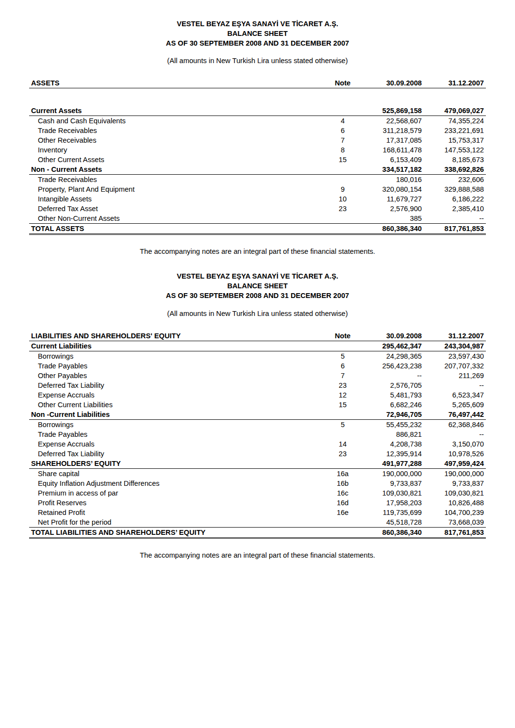VESTEL BEYAZ EŞYA SANAYİ VE TİCARET A.Ş.
BALANCE SHEET
AS OF 30 SEPTEMBER 2008 AND 31 DECEMBER 2007
(All amounts in New Turkish Lira unless stated otherwise)
| ASSETS | Note | 30.09.2008 | 31.12.2007 |
| --- | --- | --- | --- |
| Current Assets | | 525,869,158 | 479,069,027 |
| Cash and Cash Equivalents | 4 | 22,568,607 | 74,355,224 |
| Trade Receivables | 6 | 311,218,579 | 233,221,691 |
| Other Receivables | 7 | 17,317,085 | 15,753,317 |
| Inventory | 8 | 168,611,478 | 147,553,122 |
| Other Current Assets | 15 | 6,153,409 | 8,185,673 |
| Non - Current Assets | | 334,517,182 | 338,692,826 |
| Trade Receivables | | 180,016 | 232,606 |
| Property, Plant And Equipment | 9 | 320,080,154 | 329,888,588 |
| Intangible Assets | 10 | 11,679,727 | 6,186,222 |
| Deferred Tax Asset | 23 | 2,576,900 | 2,385,410 |
| Other Non-Current Assets | | 385 | -- |
| TOTAL ASSETS | | 860,386,340 | 817,761,853 |
The accompanying notes are an integral part of these financial statements.
VESTEL BEYAZ EŞYA SANAYİ VE TİCARET A.Ş.
BALANCE SHEET
AS OF 30 SEPTEMBER 2008 AND 31 DECEMBER 2007
(All amounts in New Turkish Lira unless stated otherwise)
| LIABILITIES AND SHAREHOLDERS' EQUITY | Note | 30.09.2008 | 31.12.2007 |
| --- | --- | --- | --- |
| Current Liabilities | | 295,462,347 | 243,304,987 |
| Borrowings | 5 | 24,298,365 | 23,597,430 |
| Trade Payables | 6 | 256,423,238 | 207,707,332 |
| Other Payables | 7 | -- | 211,269 |
| Deferred Tax Liability | 23 | 2,576,705 | -- |
| Expense Accruals | 12 | 5,481,793 | 6,523,347 |
| Other Current Liabilities | 15 | 6,682,246 | 5,265,609 |
| Non -Current Liabilities | | 72,946,705 | 76,497,442 |
| Borrowings | 5 | 55,455,232 | 62,368,846 |
| Trade Payables | | 886,821 | -- |
| Expense Accruals | 14 | 4,208,738 | 3,150,070 |
| Deferred Tax Liability | 23 | 12,395,914 | 10,978,526 |
| SHAREHOLDERS’ EQUITY | | 491,977,288 | 497,959,424 |
| Share capital | 16a | 190,000,000 | 190,000,000 |
| Equity Inflation Adjustment Differences | 16b | 9,733,837 | 9,733,837 |
| Premium in access of par | 16c | 109,030,821 | 109,030,821 |
| Profit Reserves | 16d | 17,958,203 | 10,826,488 |
| Retained Profit | 16e | 119,735,699 | 104,700,239 |
| Net Profit for the period | | 45,518,728 | 73,668,039 |
| TOTAL LIABILITIES AND SHAREHOLDERS’ EQUITY | | 860,386,340 | 817,761,853 |
The accompanying notes are an integral part of these financial statements.